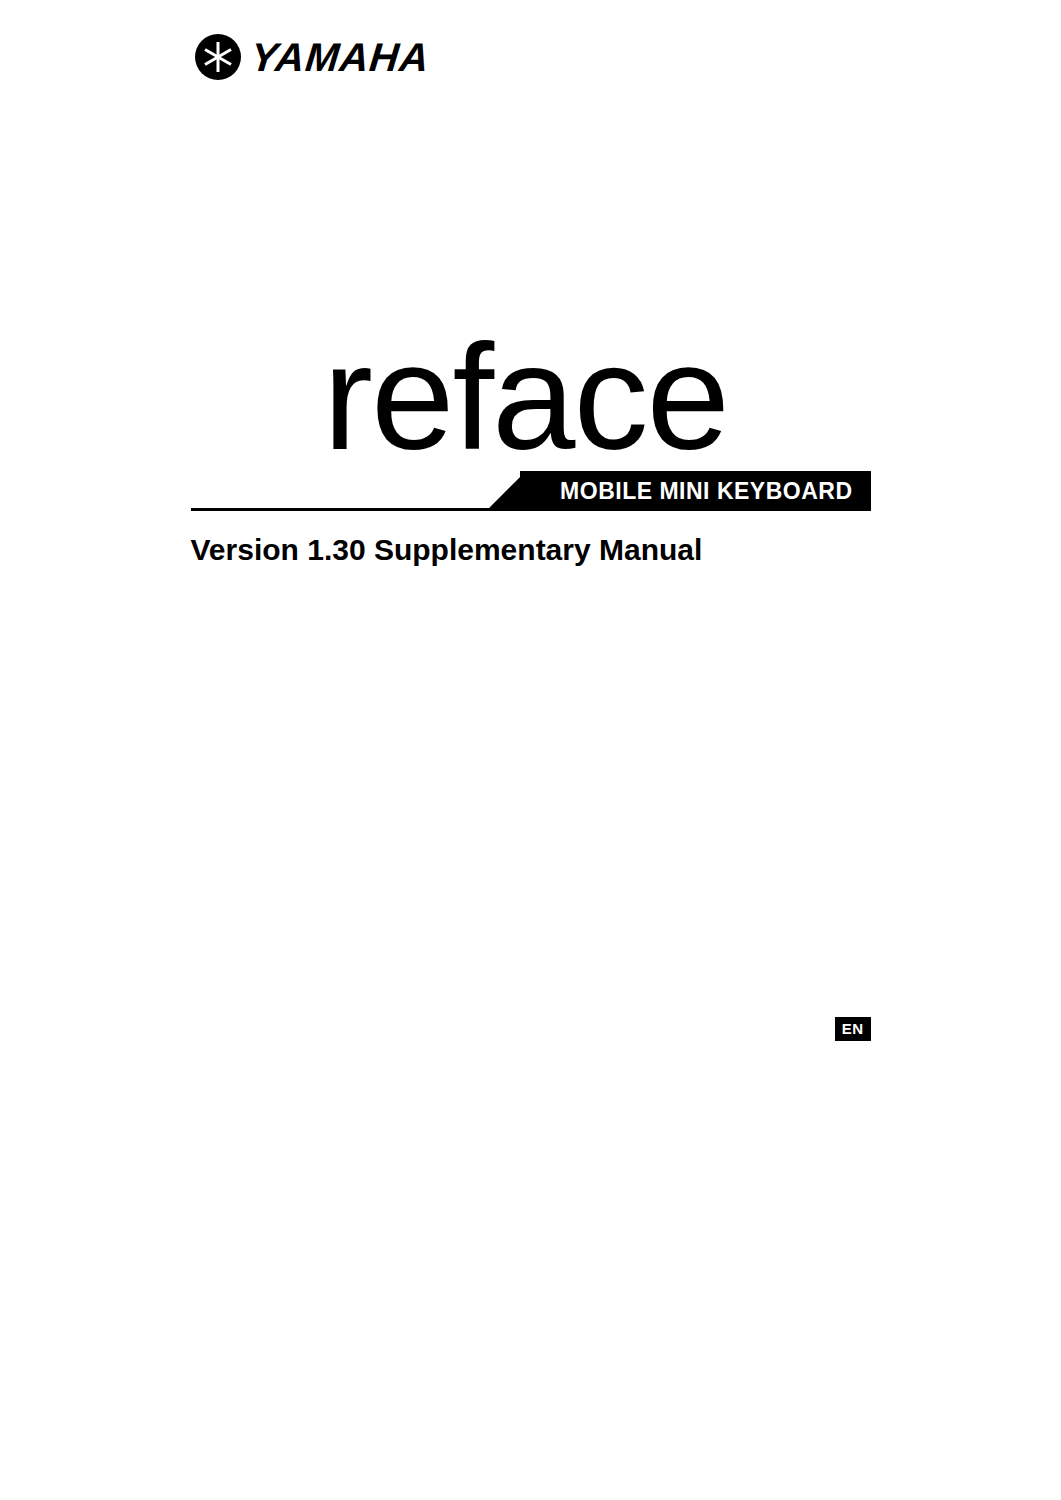YAMAHA
reface
MOBILE MINI KEYBOARD
Version 1.30 Supplementary Manual
EN